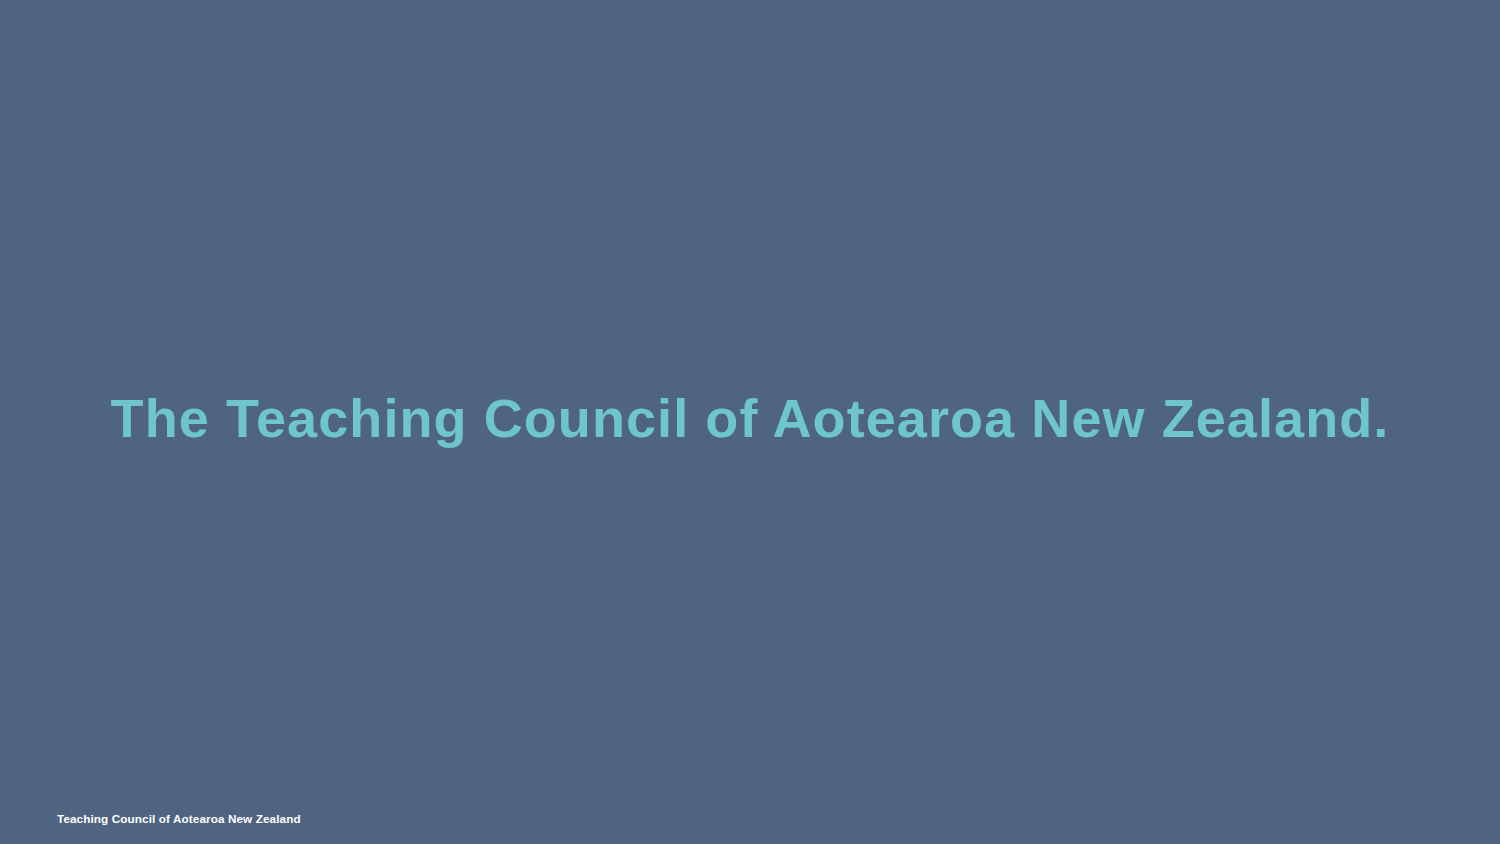The Teaching Council of Aotearoa New Zealand.
Teaching Council of Aotearoa New Zealand